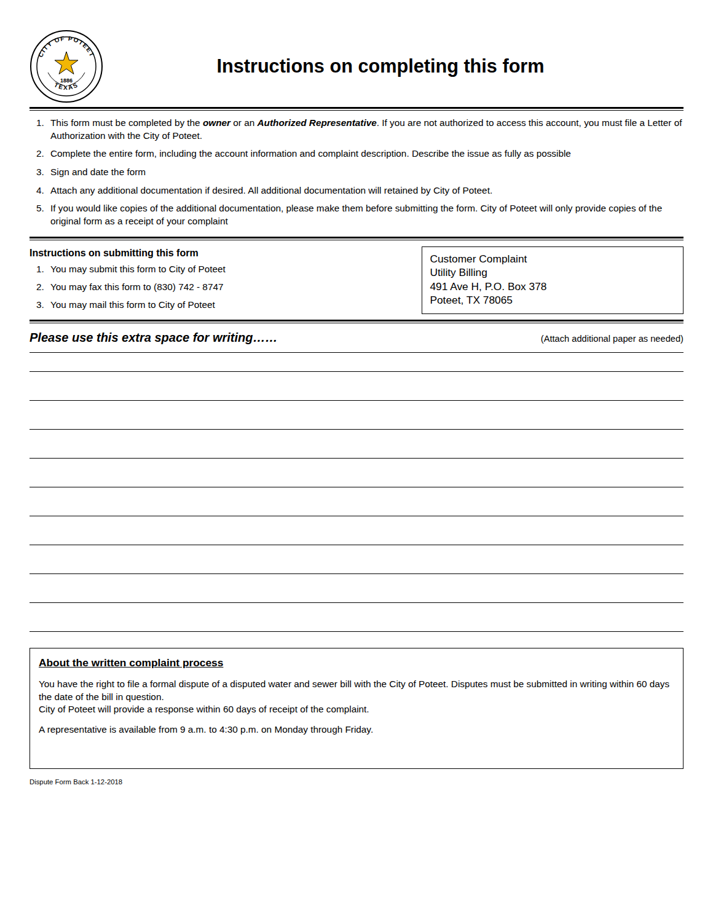CITY OF POTEET TEXAS 1886
Instructions on completing this form
This form must be completed by the owner or an Authorized Representative. If you are not authorized to access this account, you must file a Letter of Authorization with the City of Poteet.
Complete the entire form, including the account information and complaint description. Describe the issue as fully as possible
Sign and date the form
Attach any additional documentation if desired. All additional documentation will retained by City of Poteet.
If you would like copies of the additional documentation, please make them before submitting the form. City of Poteet will only provide copies of the original form as a receipt of your complaint
Instructions on submitting this form
You may submit this form to City of Poteet
You may fax this form to (830) 742 - 8747
You may mail this form to City of Poteet
Customer Complaint
Utility Billing
491 Ave H, P.O. Box 378
Poteet, TX 78065
Please use this extra space for writing…… (Attach additional paper as needed)
About the written complaint process
You have the right to file a formal dispute of a disputed water and sewer bill with the City of Poteet. Disputes must be submitted in writing within 60 days the date of the bill in question.
City of Poteet will provide a response within 60 days of receipt of the complaint.
A representative is available from 9 a.m. to 4:30 p.m. on Monday through Friday.
Dispute Form Back 1-12-2018